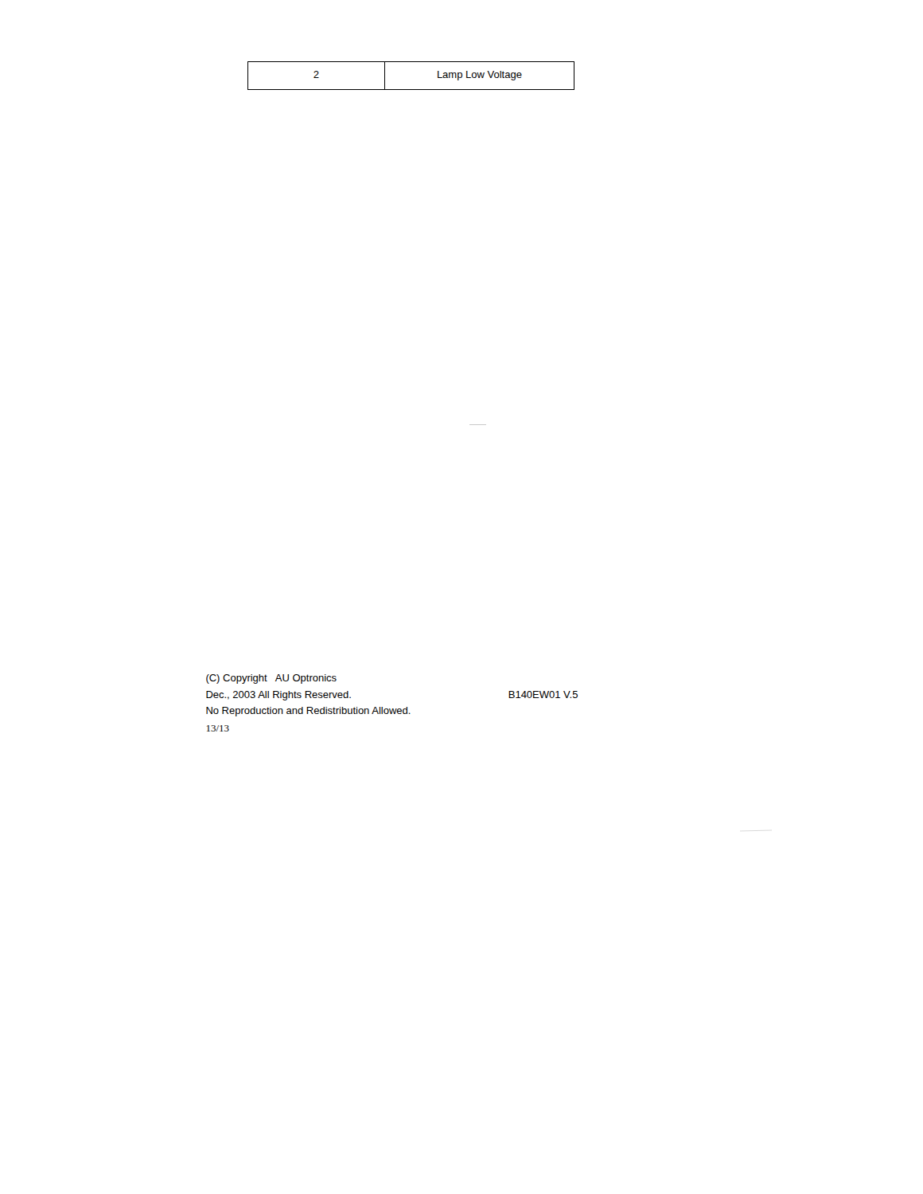| 2 | Lamp Low Voltage |
(C) Copyright AU Optronics
Dec., 2003 All Rights Reserved.B140EW01 V.5
No Reproduction and Redistribution Allowed.
13/13